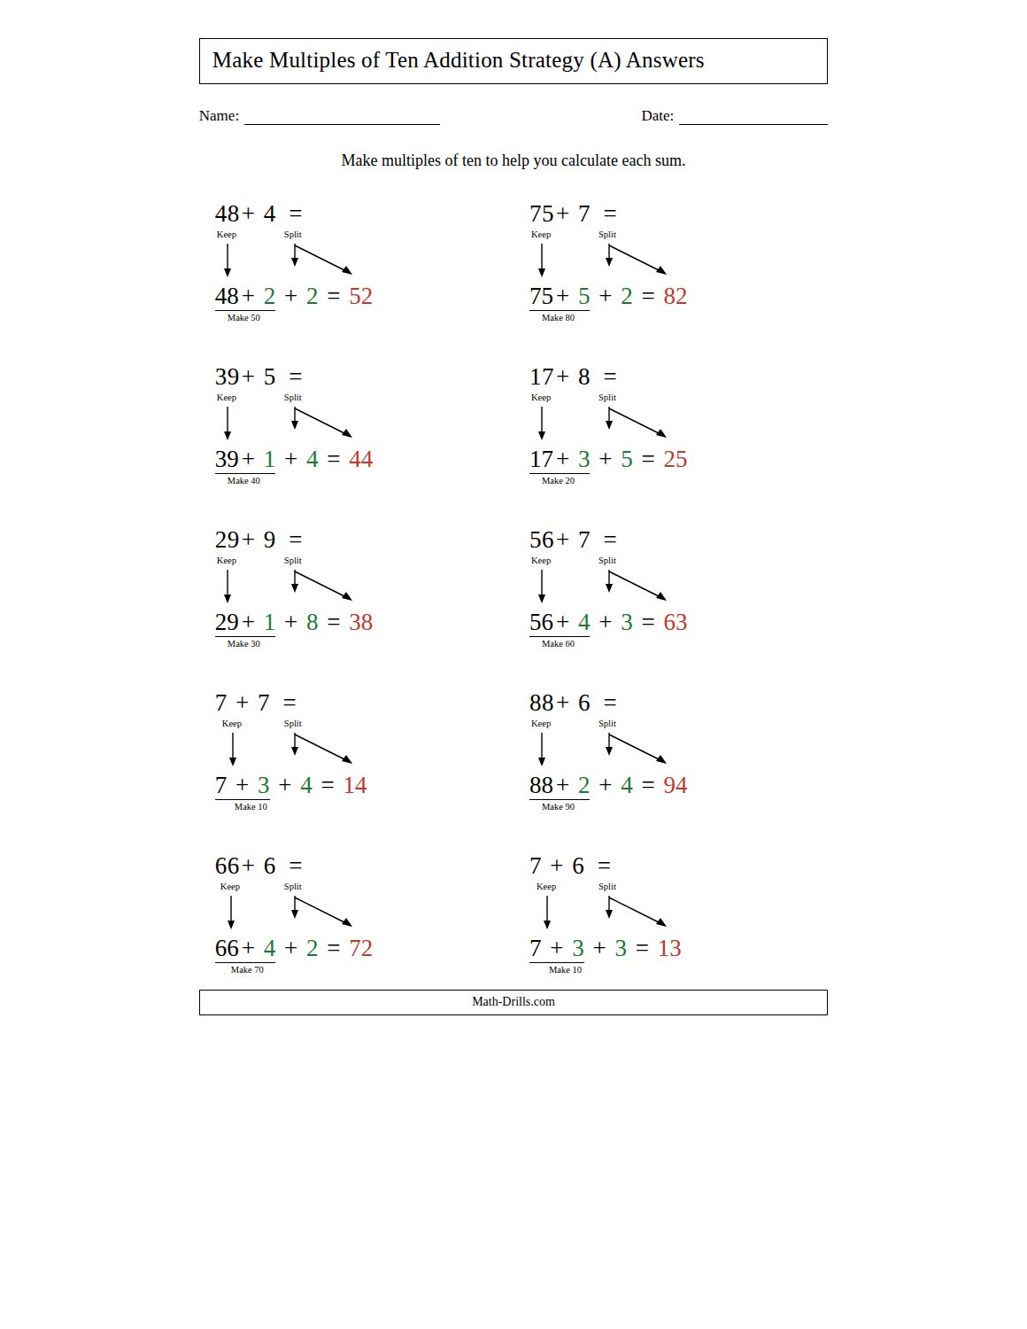Make Multiples of Ten Addition Strategy (A) Answers
Name:
Date:
Make multiples of ten to help you calculate each sum.
| 48 + 4 = Keep Split 48 + 2 + 2 = 52 Make 50 | 75 + 7 = Keep Split 75 + 5 + 2 = 82 Make 80 |
| 39 + 5 = Keep Split 39 + 1 + 4 = 44 Make 40 | 17 + 8 = Keep Split 17 + 3 + 5 = 25 Make 20 |
| 29 + 9 = Keep Split 29 + 1 + 8 = 38 Make 30 | 56 + 7 = Keep Split 56 + 4 + 3 = 63 Make 60 |
| 7 + 7 = Keep Split 7 + 3 + 4 = 14 Make 10 | 88 + 6 = Keep Split 88 + 2 + 4 = 94 Make 90 |
| 66 + 6 = Keep Split 66 + 4 + 2 = 72 Make 70 | 7 + 6 = Keep Split 7 + 3 + 3 = 13 Make 10 |
Math-Drills.com